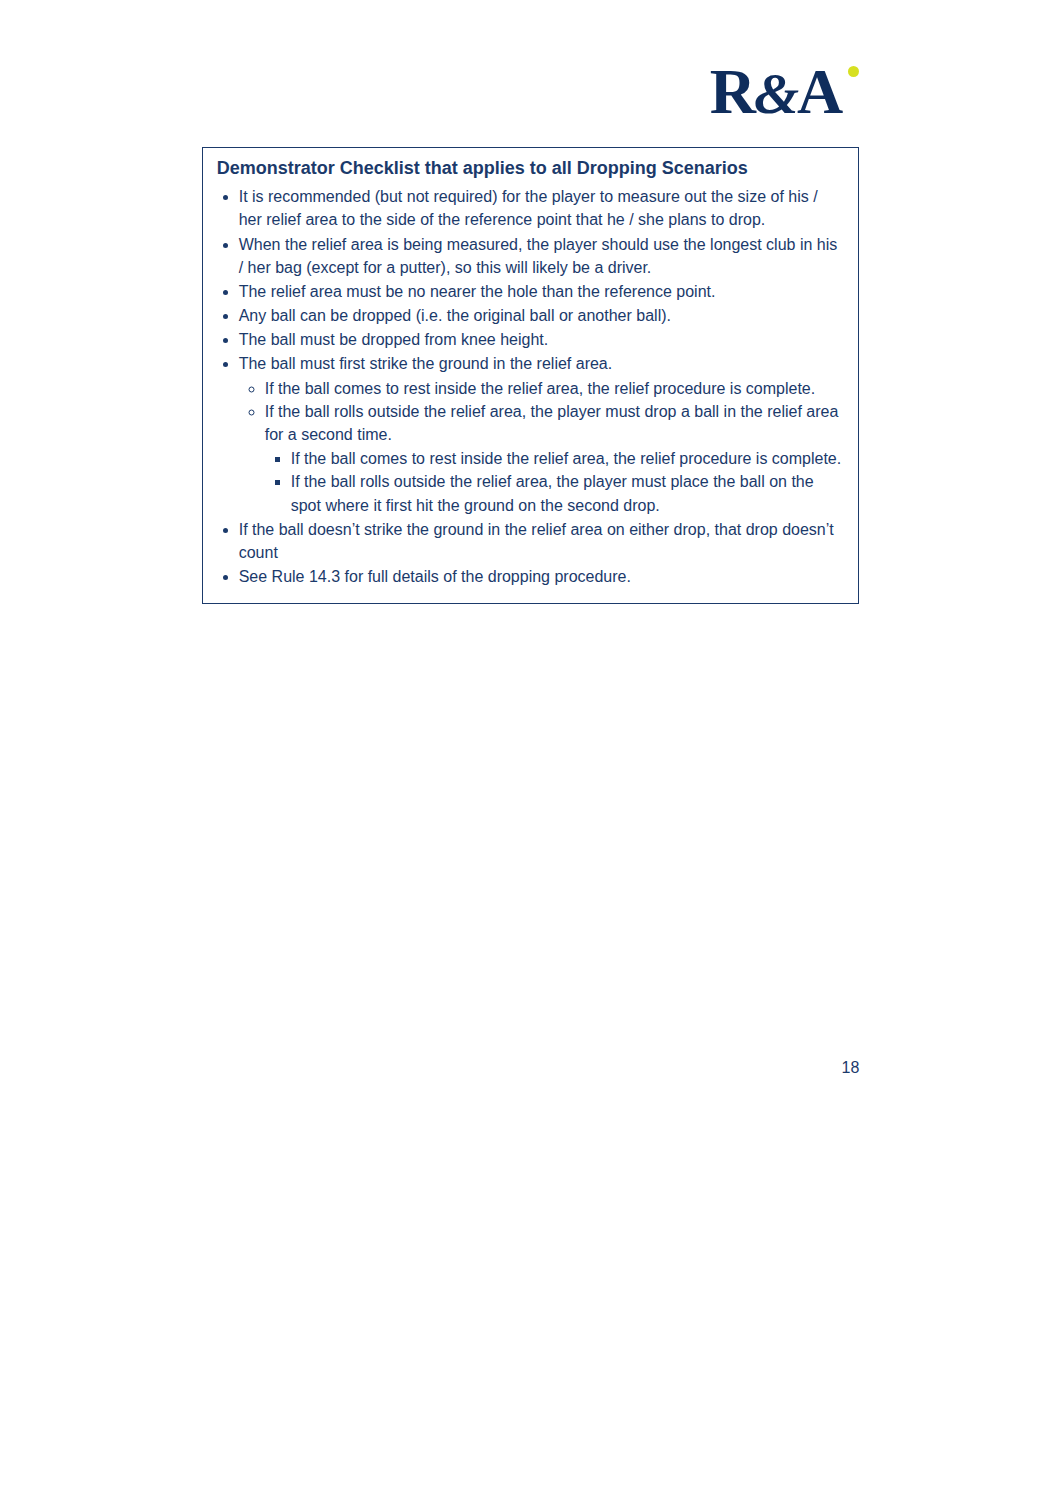R&A
Demonstrator Checklist that applies to all Dropping Scenarios
It is recommended (but not required) for the player to measure out the size of his / her relief area to the side of the reference point that he / she plans to drop.
When the relief area is being measured, the player should use the longest club in his / her bag (except for a putter), so this will likely be a driver.
The relief area must be no nearer the hole than the reference point.
Any ball can be dropped (i.e. the original ball or another ball).
The ball must be dropped from knee height.
The ball must first strike the ground in the relief area.
If the ball comes to rest inside the relief area, the relief procedure is complete.
If the ball rolls outside the relief area, the player must drop a ball in the relief area for a second time.
If the ball comes to rest inside the relief area, the relief procedure is complete.
If the ball rolls outside the relief area, the player must place the ball on the spot where it first hit the ground on the second drop.
If the ball doesn’t strike the ground in the relief area on either drop, that drop doesn’t count
See Rule 14.3 for full details of the dropping procedure.
18